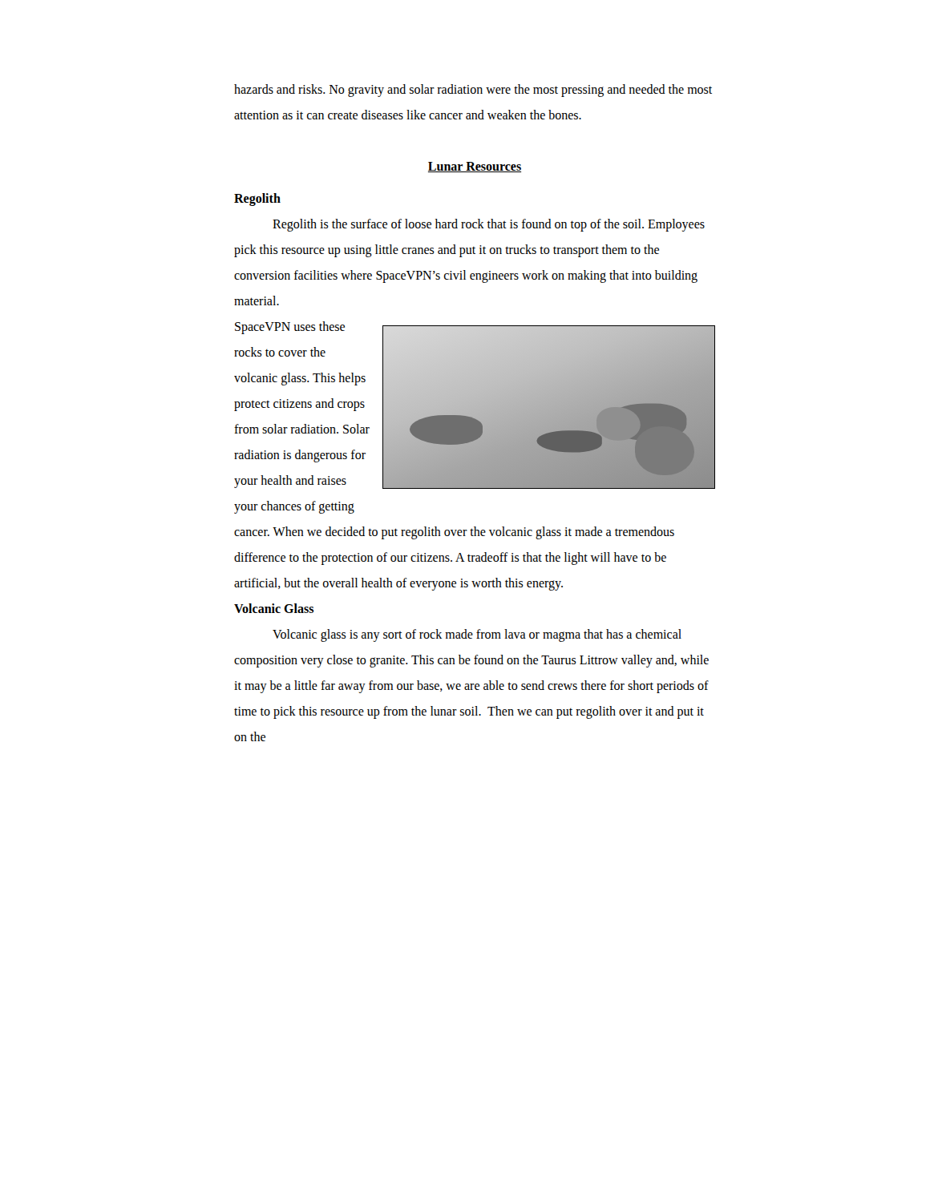hazards and risks. No gravity and solar radiation were the most pressing and needed the most attention as it can create diseases like cancer and weaken the bones.
Lunar Resources
Regolith
Regolith is the surface of loose hard rock that is found on top of the soil. Employees pick this resource up using little cranes and put it on trucks to transport them to the conversion facilities where SpaceVPN’s civil engineers work on making that into building material.
SpaceVPN uses these rocks to cover the volcanic glass. This helps protect citizens and crops from solar radiation. Solar radiation is dangerous for your health and raises your chances of getting cancer. When we decided to put regolith over the volcanic glass it made a tremendous difference to the protection of our citizens. A tradeoff is that the light will have to be artificial, but the overall health of everyone is worth this energy.
Volcanic Glass
Volcanic glass is any sort of rock made from lava or magma that has a chemical composition very close to granite. This can be found on the Taurus Littrow valley and, while it may be a little far away from our base, we are able to send crews there for short periods of time to pick this resource up from the lunar soil. Then we can put regolith over it and put it on the